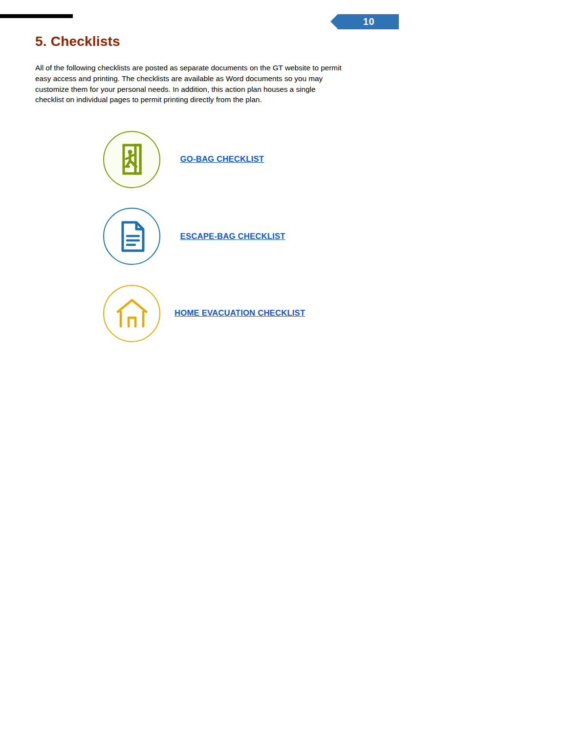10
5. Checklists
All of the following checklists are posted as separate documents on the GT website to permit easy access and printing. The checklists are available as Word documents so you may customize them for your personal needs. In addition, this action plan houses a single checklist on individual pages to permit printing directly from the plan.
GO-BAG CHECKLIST
ESCAPE-BAG CHECKLIST
HOME EVACUATION CHECKLIST